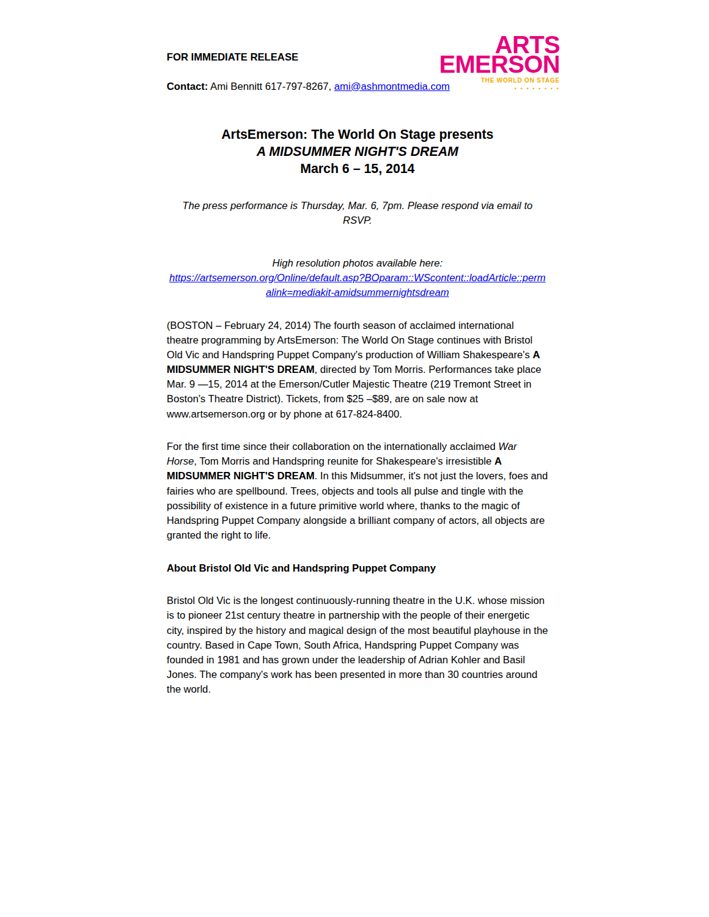ARTS EMERSON The World on Stage • • • • • • • •
FOR IMMEDIATE RELEASE
Contact: Ami Bennitt 617-797-8267, ami@ashmontmedia.com
ArtsEmerson: The World On Stage presents
A MIDSUMMER NIGHT'S DREAM
March 6 – 15, 2014
The press performance is Thursday, Mar. 6, 7pm. Please respond via email to RSVP.
High resolution photos available here:
https://artsemerson.org/Online/default.asp?BOparam::WScontent::loadArticle::permalink=mediakit-amidsummernightsdream
(BOSTON – February 24, 2014) The fourth season of acclaimed international theatre programming by ArtsEmerson: The World On Stage continues with Bristol Old Vic and Handspring Puppet Company's production of William Shakespeare's A MIDSUMMER NIGHT'S DREAM, directed by Tom Morris. Performances take place Mar. 9 —15, 2014 at the Emerson/Cutler Majestic Theatre (219 Tremont Street in Boston's Theatre District). Tickets, from $25 –$89, are on sale now at www.artsemerson.org or by phone at 617-824-8400.
For the first time since their collaboration on the internationally acclaimed War Horse, Tom Morris and Handspring reunite for Shakespeare's irresistible A MIDSUMMER NIGHT'S DREAM. In this Midsummer, it's not just the lovers, foes and fairies who are spellbound. Trees, objects and tools all pulse and tingle with the possibility of existence in a future primitive world where, thanks to the magic of Handspring Puppet Company alongside a brilliant company of actors, all objects are granted the right to life.
About Bristol Old Vic and Handspring Puppet Company
Bristol Old Vic is the longest continuously-running theatre in the U.K. whose mission is to pioneer 21st century theatre in partnership with the people of their energetic city, inspired by the history and magical design of the most beautiful playhouse in the country. Based in Cape Town, South Africa, Handspring Puppet Company was founded in 1981 and has grown under the leadership of Adrian Kohler and Basil Jones. The company's work has been presented in more than 30 countries around the world.